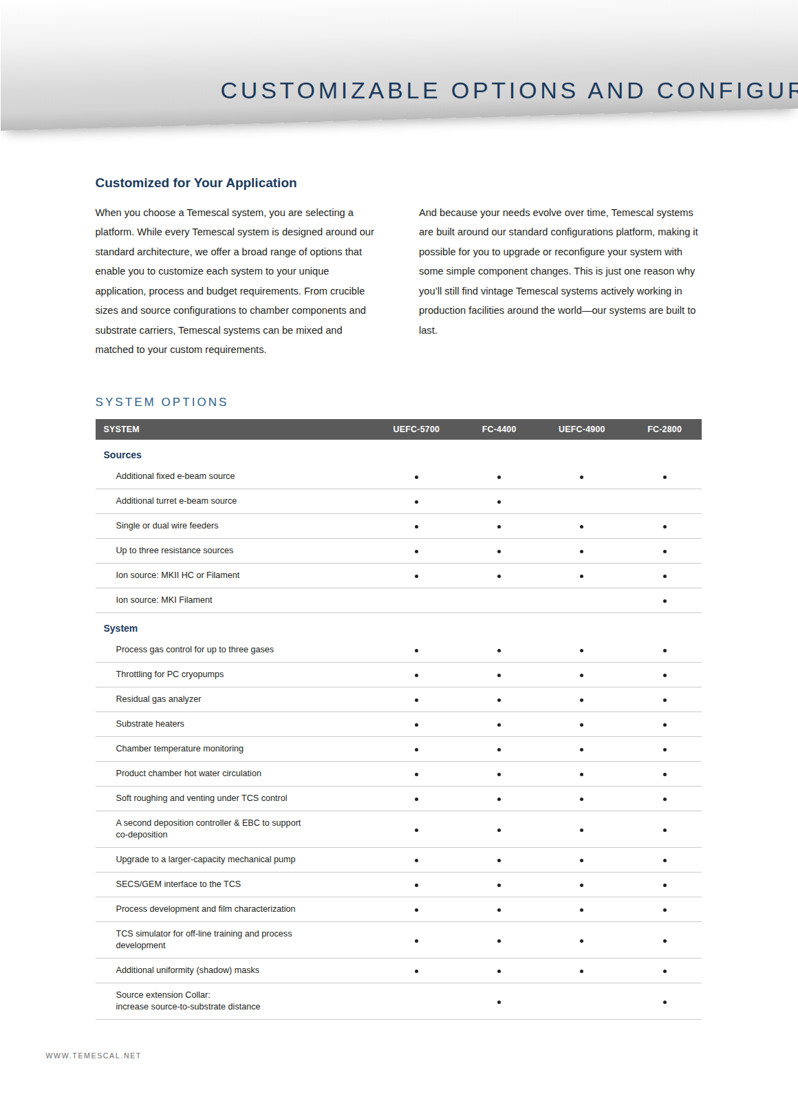CUSTOMIZABLE OPTIONS AND CONFIGUR
Customized for Your Application
When you choose a Temescal system, you are selecting a platform. While every Temescal system is designed around our standard architecture, we offer a broad range of options that enable you to customize each system to your unique application, process and budget requirements. From crucible sizes and source configurations to chamber components and substrate carriers, Temescal systems can be mixed and matched to your custom requirements.
And because your needs evolve over time, Temescal systems are built around our standard configurations platform, making it possible for you to upgrade or reconfigure your system with some simple component changes. This is just one reason why you’ll still find vintage Temescal systems actively working in production facilities around the world—our systems are built to last.
SYSTEM OPTIONS
| SYSTEM | UEFC-5700 | FC-4400 | UEFC-4900 | FC-2800 |
| --- | --- | --- | --- | --- |
| Sources |
| Additional fixed e-beam source | | | | |
| Additional turret e-beam source | | | | |
| Single or dual wire feeders | | | | |
| Up to three resistance sources | | | | |
| Ion source: MKII HC or Filament | | | | |
| Ion source: MKI Filament | | | | |
| System |
| Process gas control for up to three gases | | | | |
| Throttling for PC cryopumps | | | | |
| Residual gas analyzer | | | | |
| Substrate heaters | | | | |
| Chamber temperature monitoring | | | | |
| Product chamber hot water circulation | | | | |
| Soft roughing and venting under TCS control | | | | |
| A second deposition controller & EBC to support co-deposition | | | | |
| Upgrade to a larger-capacity mechanical pump | | | | |
| SECS/GEM interface to the TCS | | | | |
| Process development and film characterization | | | | |
| TCS simulator for off-line training and process development | | | | |
| Additional uniformity (shadow) masks | | | | |
| Source extension Collar: increase source-to-substrate distance | | | | |
WWW.TEMESCAL.NET